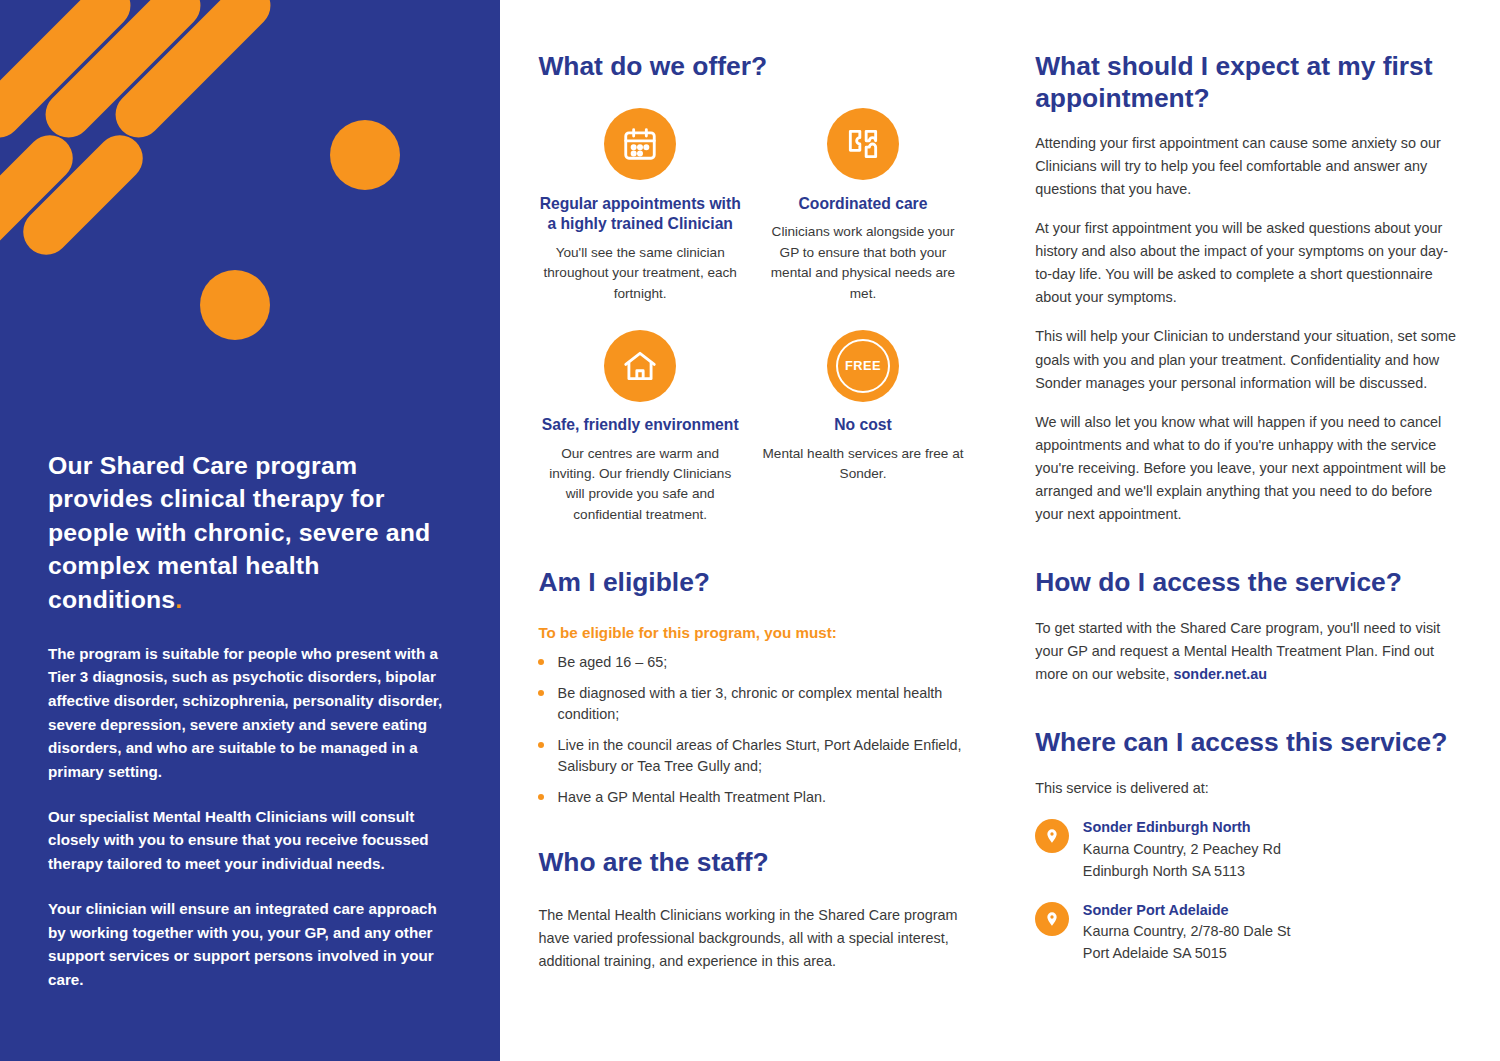Our Shared Care program provides clinical therapy for people with chronic, severe and complex mental health conditions.
The program is suitable for people who present with a Tier 3 diagnosis, such as psychotic disorders, bipolar affective disorder, schizophrenia, personality disorder, severe depression, severe anxiety and severe eating disorders, and who are suitable to be managed in a primary setting.
Our specialist Mental Health Clinicians will consult closely with you to ensure that you receive focussed therapy tailored to meet your individual needs.
Your clinician will ensure an integrated care approach by working together with you, your GP, and any other support services or support persons involved in your care.
What do we offer?
Regular appointments with a highly trained Clinician
You'll see the same clinician throughout your treatment, each fortnight.
Coordinated care
Clinicians work alongside your GP to ensure that both your mental and physical needs are met.
Safe, friendly environment
Our centres are warm and inviting. Our friendly Clinicians will provide you safe and confidential treatment.
FREE
No cost
Mental health services are free at Sonder.
Am I eligible?
To be eligible for this program, you must:
Be aged 16 – 65;
Be diagnosed with a tier 3, chronic or complex mental health condition;
Live in the council areas of Charles Sturt, Port Adelaide Enfield, Salisbury or Tea Tree Gully and;
Have a GP Mental Health Treatment Plan.
Who are the staff?
The Mental Health Clinicians working in the Shared Care program have varied professional backgrounds, all with a special interest, additional training, and experience in this area.
What should I expect at my first appointment?
Attending your first appointment can cause some anxiety so our Clinicians will try to help you feel comfortable and answer any questions that you have.
At your first appointment you will be asked questions about your history and also about the impact of your symptoms on your day-to-day life. You will be asked to complete a short questionnaire about your symptoms.
This will help your Clinician to understand your situation, set some goals with you and plan your treatment. Confidentiality and how Sonder manages your personal information will be discussed.
We will also let you know what will happen if you need to cancel appointments and what to do if you're unhappy with the service you're receiving. Before you leave, your next appointment will be arranged and we'll explain anything that you need to do before your next appointment.
How do I access the service?
To get started with the Shared Care program, you'll need to visit your GP and request a Mental Health Treatment Plan. Find out more on our website, sonder.net.au
Where can I access this service?
This service is delivered at:
Sonder Edinburgh North Kaurna Country, 2 Peachey Rd
Edinburgh North SA 5113
Sonder Port Adelaide Kaurna Country, 2/78-80 Dale St
Port Adelaide SA 5015